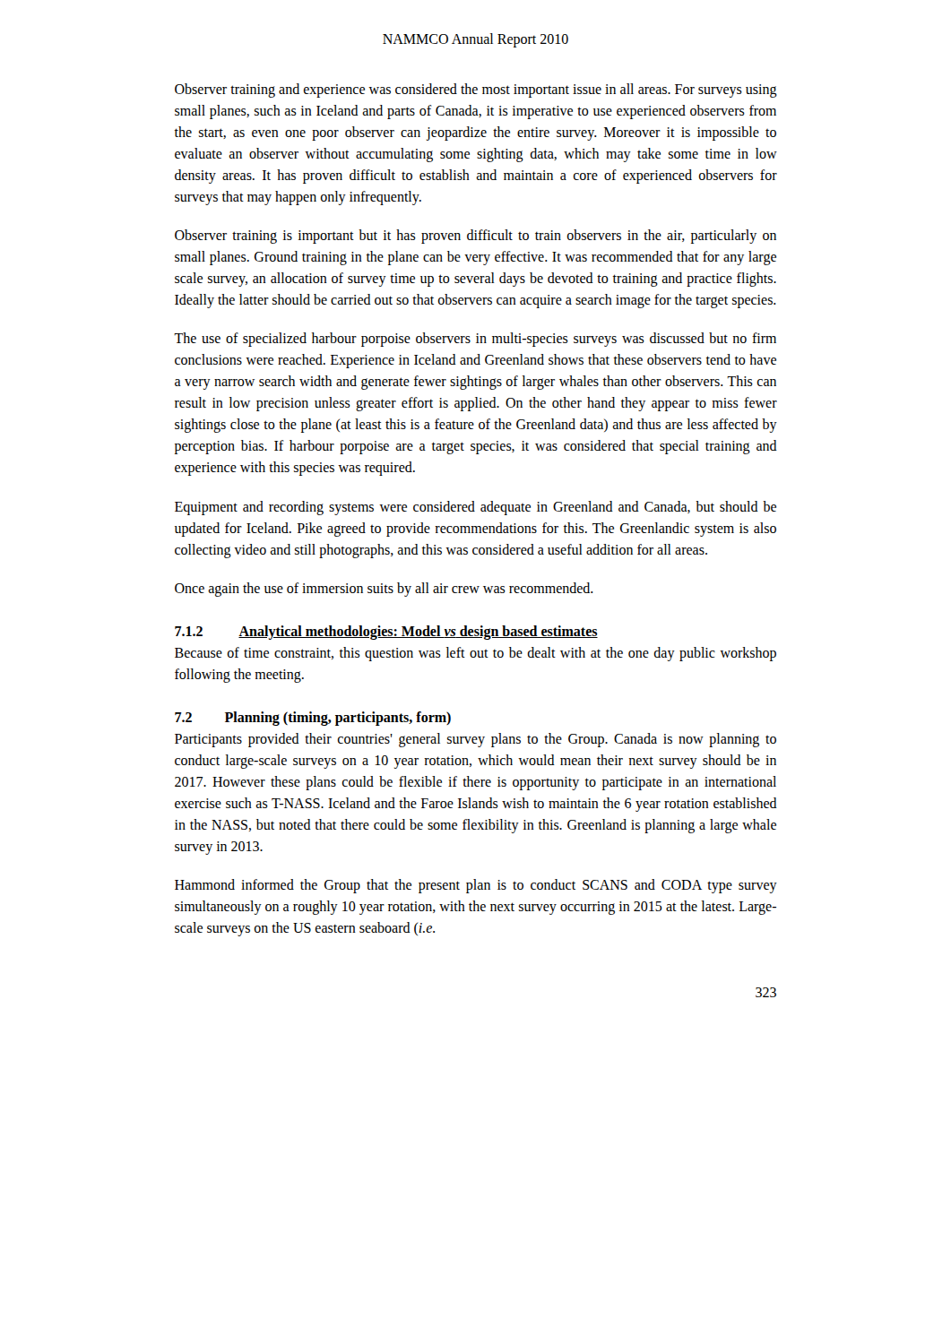NAMMCO Annual Report 2010
Observer training and experience was considered the most important issue in all areas. For surveys using small planes, such as in Iceland and parts of Canada, it is imperative to use experienced observers from the start, as even one poor observer can jeopardize the entire survey. Moreover it is impossible to evaluate an observer without accumulating some sighting data, which may take some time in low density areas. It has proven difficult to establish and maintain a core of experienced observers for surveys that may happen only infrequently.
Observer training is important but it has proven difficult to train observers in the air, particularly on small planes. Ground training in the plane can be very effective. It was recommended that for any large scale survey, an allocation of survey time up to several days be devoted to training and practice flights. Ideally the latter should be carried out so that observers can acquire a search image for the target species.
The use of specialized harbour porpoise observers in multi-species surveys was discussed but no firm conclusions were reached. Experience in Iceland and Greenland shows that these observers tend to have a very narrow search width and generate fewer sightings of larger whales than other observers. This can result in low precision unless greater effort is applied. On the other hand they appear to miss fewer sightings close to the plane (at least this is a feature of the Greenland data) and thus are less affected by perception bias. If harbour porpoise are a target species, it was considered that special training and experience with this species was required.
Equipment and recording systems were considered adequate in Greenland and Canada, but should be updated for Iceland. Pike agreed to provide recommendations for this. The Greenlandic system is also collecting video and still photographs, and this was considered a useful addition for all areas.
Once again the use of immersion suits by all air crew was recommended.
7.1.2 Analytical methodologies: Model vs design based estimates
Because of time constraint, this question was left out to be dealt with at the one day public workshop following the meeting.
7.2 Planning (timing, participants, form)
Participants provided their countries' general survey plans to the Group. Canada is now planning to conduct large-scale surveys on a 10 year rotation, which would mean their next survey should be in 2017. However these plans could be flexible if there is opportunity to participate in an international exercise such as T-NASS. Iceland and the Faroe Islands wish to maintain the 6 year rotation established in the NASS, but noted that there could be some flexibility in this. Greenland is planning a large whale survey in 2013.
Hammond informed the Group that the present plan is to conduct SCANS and CODA type survey simultaneously on a roughly 10 year rotation, with the next survey occurring in 2015 at the latest. Large-scale surveys on the US eastern seaboard (i.e.
323